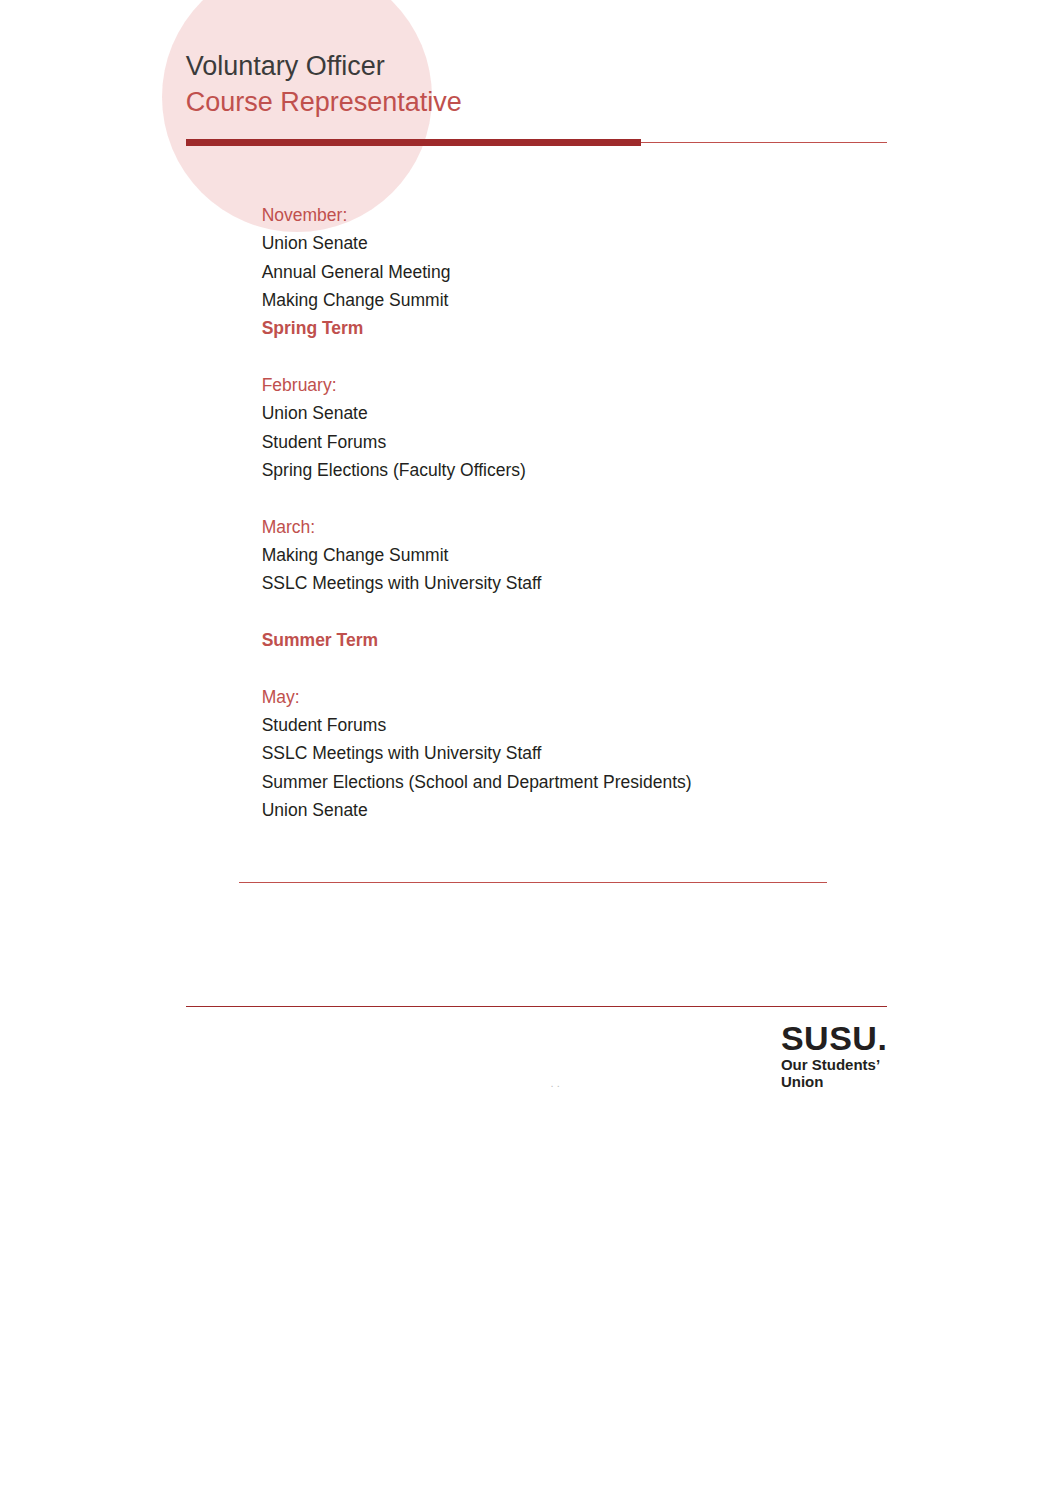Voluntary OfficerCourse Representative
November:
Union Senate
Annual General Meeting
Making Change Summit
Spring Term
February:
Union Senate
Student Forums
Spring Elections (Faculty Officers)
March:
Making Change Summit
SSLC Meetings with University Staff
Summer Term
May:
Student Forums
SSLC Meetings with University Staff
Summer Elections (School and Department Presidents)
Union Senate
. .
SUSU.
Our Students’
Union